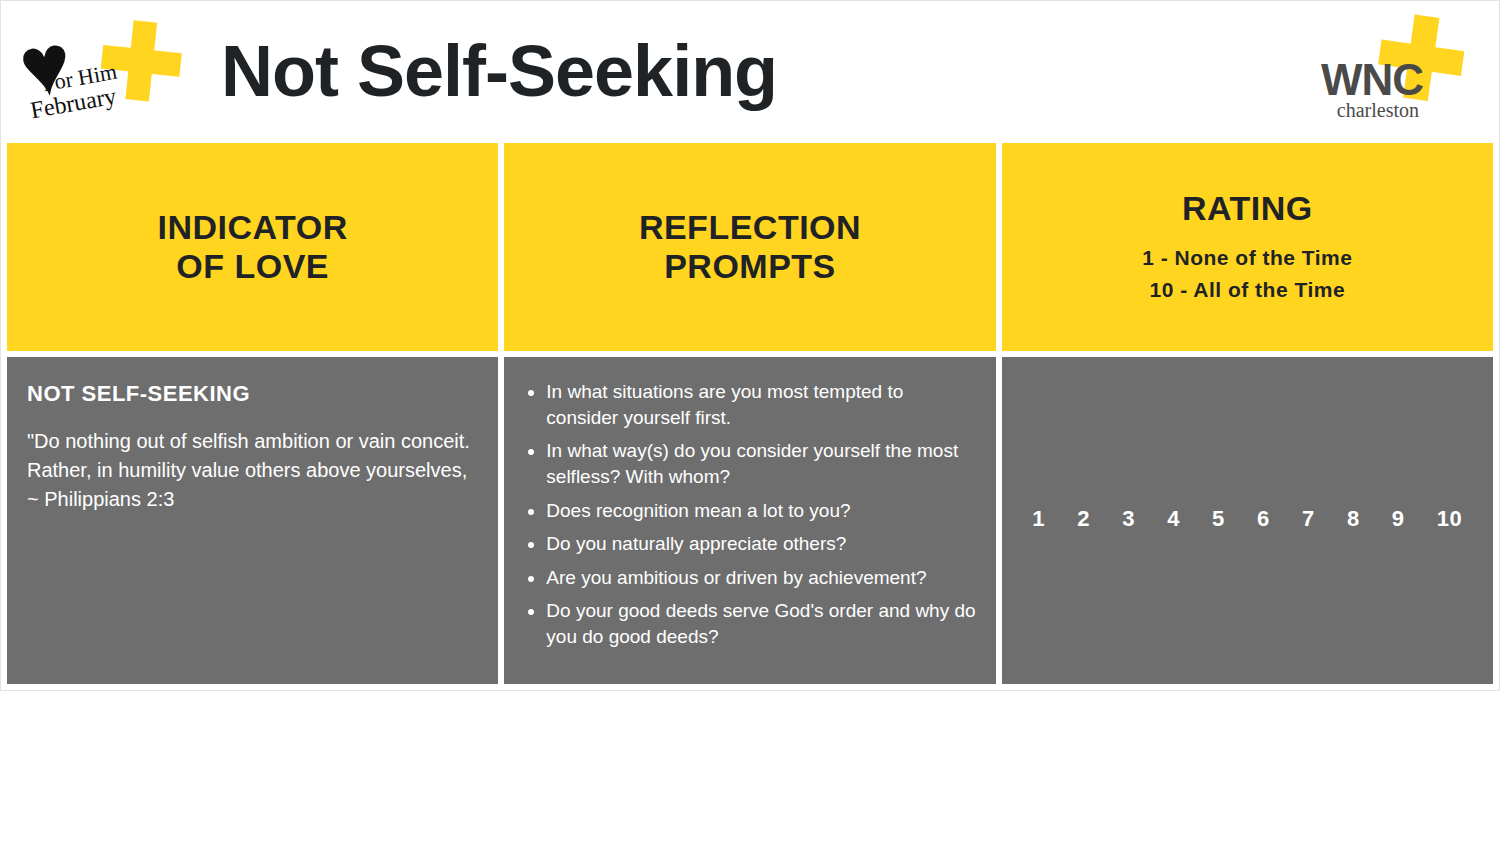♥ ✚ For Him February
Not Self-Seeking
✚ WNC charleston
| INDICATOR OF LOVE | REFLECTION PROMPTS | RATING 1 - None of the Time 10 - All of the Time |
| --- | --- | --- |
| Not Self-Seeking "Do nothing out of selfish ambition or vain conceit. Rather, in humility value others above yourselves, ~ Philippians 2:3 | In what situations are you most tempted to consider yourself first. In what way(s) do you consider yourself the most selfless? With whom? Does recognition mean a lot to you? Do you naturally appreciate others? Are you ambitious or driven by achievement? Do your good deeds serve God's order and why do you do good deeds? | 1 2 3 4 5 6 7 8 9 10 |